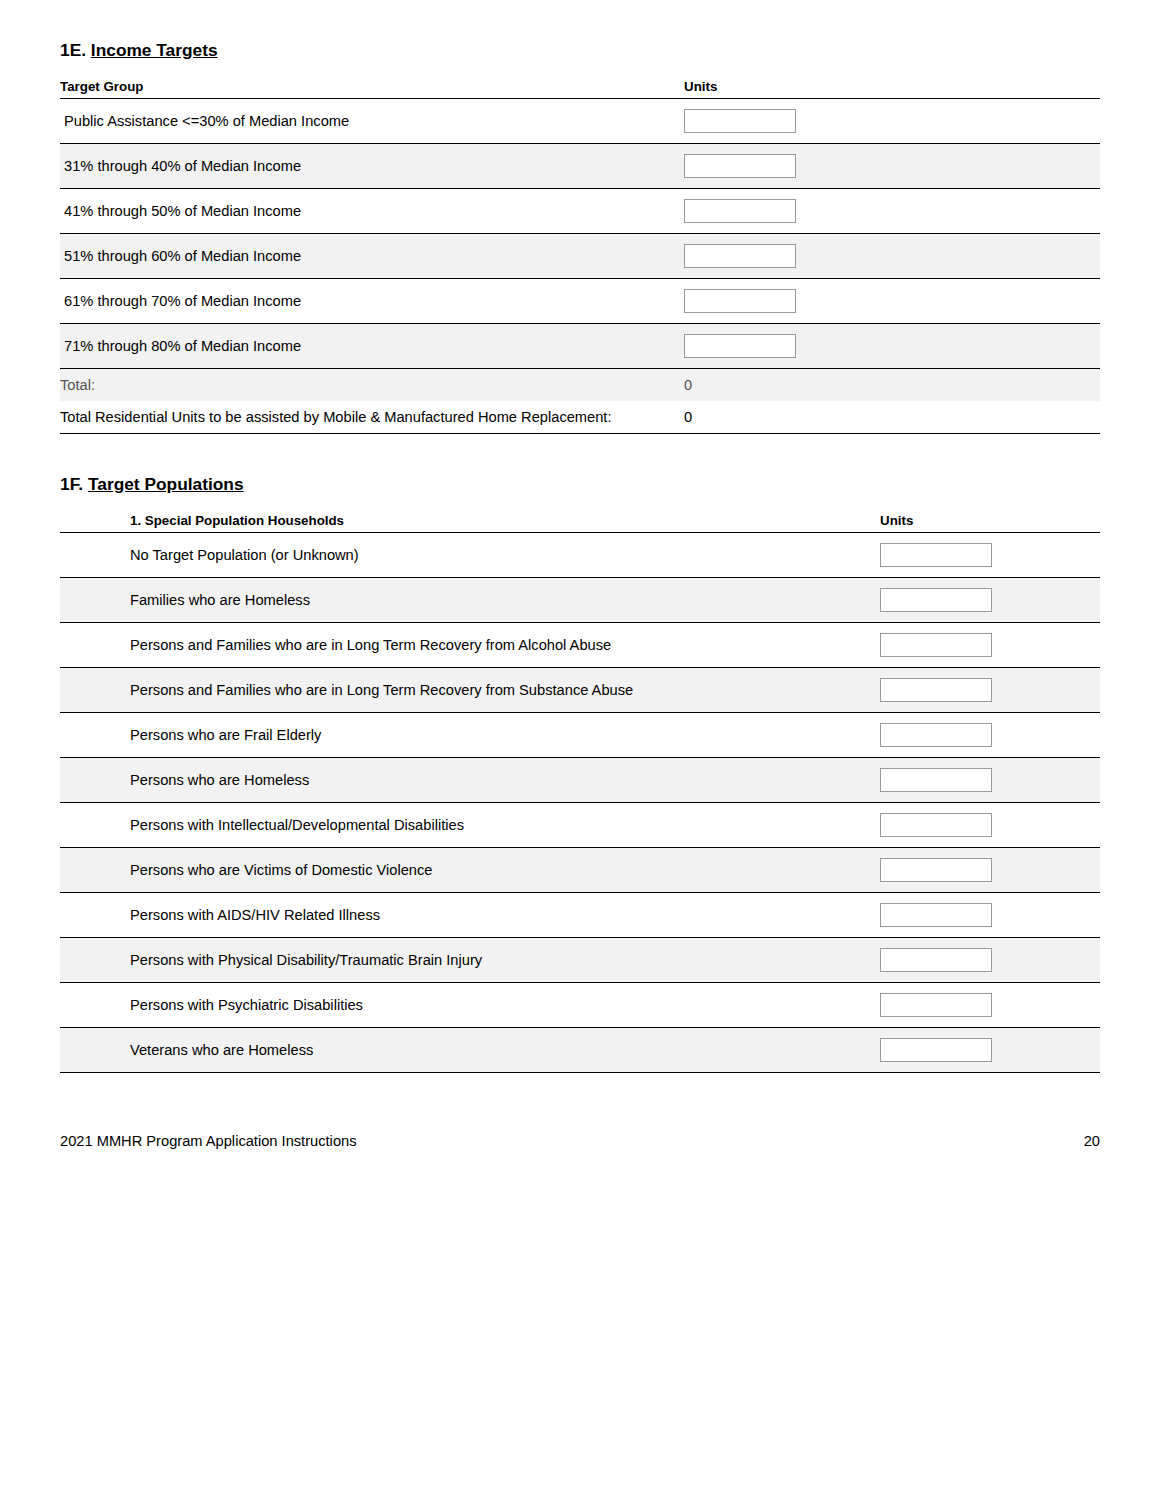1E. Income Targets
| Target Group | Units |
| --- | --- |
| Public Assistance <=30% of Median Income | |
| 31% through 40% of Median Income | |
| 41% through 50% of Median Income | |
| 51% through 60% of Median Income | |
| 61% through 70% of Median Income | |
| 71% through 80% of Median Income | |
| Total: | 0 |
| Total Residential Units to be assisted by Mobile & Manufactured Home Replacement: | 0 |
1F. Target Populations
| 1. Special Population Households | Units |
| --- | --- |
| No Target Population (or Unknown) | |
| Families who are Homeless | |
| Persons and Families who are in Long Term Recovery from Alcohol Abuse | |
| Persons and Families who are in Long Term Recovery from Substance Abuse | |
| Persons who are Frail Elderly | |
| Persons who are Homeless | |
| Persons with Intellectual/Developmental Disabilities | |
| Persons who are Victims of Domestic Violence | |
| Persons with AIDS/HIV Related Illness | |
| Persons with Physical Disability/Traumatic Brain Injury | |
| Persons with Psychiatric Disabilities | |
| Veterans who are Homeless | |
2021 MMHR Program Application Instructions 20